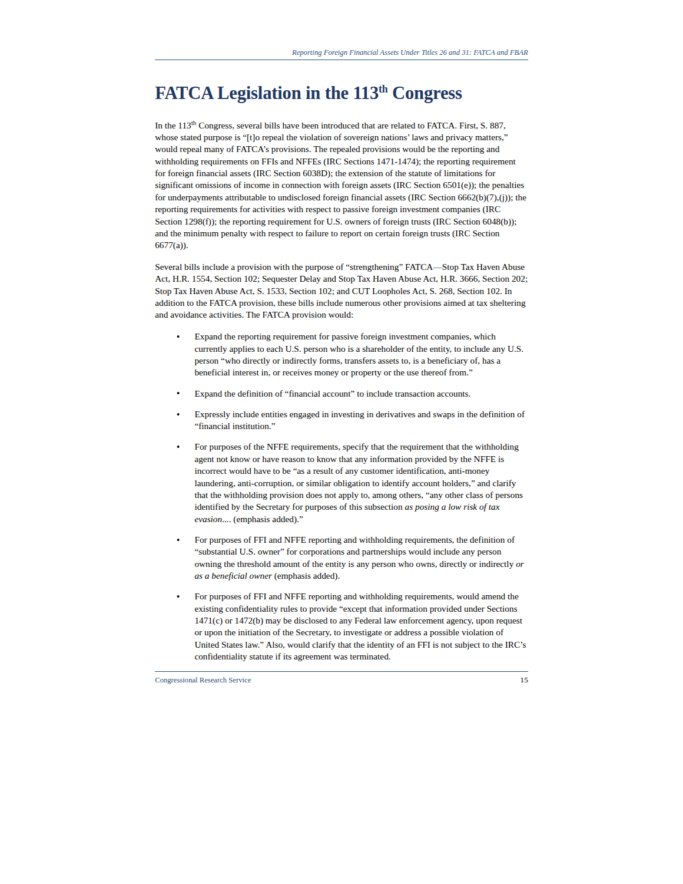Reporting Foreign Financial Assets Under Titles 26 and 31: FATCA and FBAR
FATCA Legislation in the 113th Congress
In the 113th Congress, several bills have been introduced that are related to FATCA. First, S. 887, whose stated purpose is “[t]o repeal the violation of sovereign nations’ laws and privacy matters,” would repeal many of FATCA’s provisions. The repealed provisions would be the reporting and withholding requirements on FFIs and NFFEs (IRC Sections 1471-1474); the reporting requirement for foreign financial assets (IRC Section 6038D); the extension of the statute of limitations for significant omissions of income in connection with foreign assets (IRC Section 6501(e)); the penalties for underpayments attributable to undisclosed foreign financial assets (IRC Section 6662(b)(7),(j)); the reporting requirements for activities with respect to passive foreign investment companies (IRC Section 1298(f)); the reporting requirement for U.S. owners of foreign trusts (IRC Section 6048(b)); and the minimum penalty with respect to failure to report on certain foreign trusts (IRC Section 6677(a)).
Several bills include a provision with the purpose of “strengthening” FATCA—Stop Tax Haven Abuse Act, H.R. 1554, Section 102; Sequester Delay and Stop Tax Haven Abuse Act, H.R. 3666, Section 202; Stop Tax Haven Abuse Act, S. 1533, Section 102; and CUT Loopholes Act, S. 268, Section 102. In addition to the FATCA provision, these bills include numerous other provisions aimed at tax sheltering and avoidance activities. The FATCA provision would:
Expand the reporting requirement for passive foreign investment companies, which currently applies to each U.S. person who is a shareholder of the entity, to include any U.S. person “who directly or indirectly forms, transfers assets to, is a beneficiary of, has a beneficial interest in, or receives money or property or the use thereof from.”
Expand the definition of “financial account” to include transaction accounts.
Expressly include entities engaged in investing in derivatives and swaps in the definition of “financial institution.”
For purposes of the NFFE requirements, specify that the requirement that the withholding agent not know or have reason to know that any information provided by the NFFE is incorrect would have to be “as a result of any customer identification, anti-money laundering, anti-corruption, or similar obligation to identify account holders,” and clarify that the withholding provision does not apply to, among others, “any other class of persons identified by the Secretary for purposes of this subsection as posing a low risk of tax evasion.... (emphasis added).”
For purposes of FFI and NFFE reporting and withholding requirements, the definition of “substantial U.S. owner” for corporations and partnerships would include any person owning the threshold amount of the entity is any person who owns, directly or indirectly or as a beneficial owner (emphasis added).
For purposes of FFI and NFFE reporting and withholding requirements, would amend the existing confidentiality rules to provide “except that information provided under Sections 1471(c) or 1472(b) may be disclosed to any Federal law enforcement agency, upon request or upon the initiation of the Secretary, to investigate or address a possible violation of United States law.” Also, would clarify that the identity of an FFI is not subject to the IRC’s confidentiality statute if its agreement was terminated.
Congressional Research Service 15